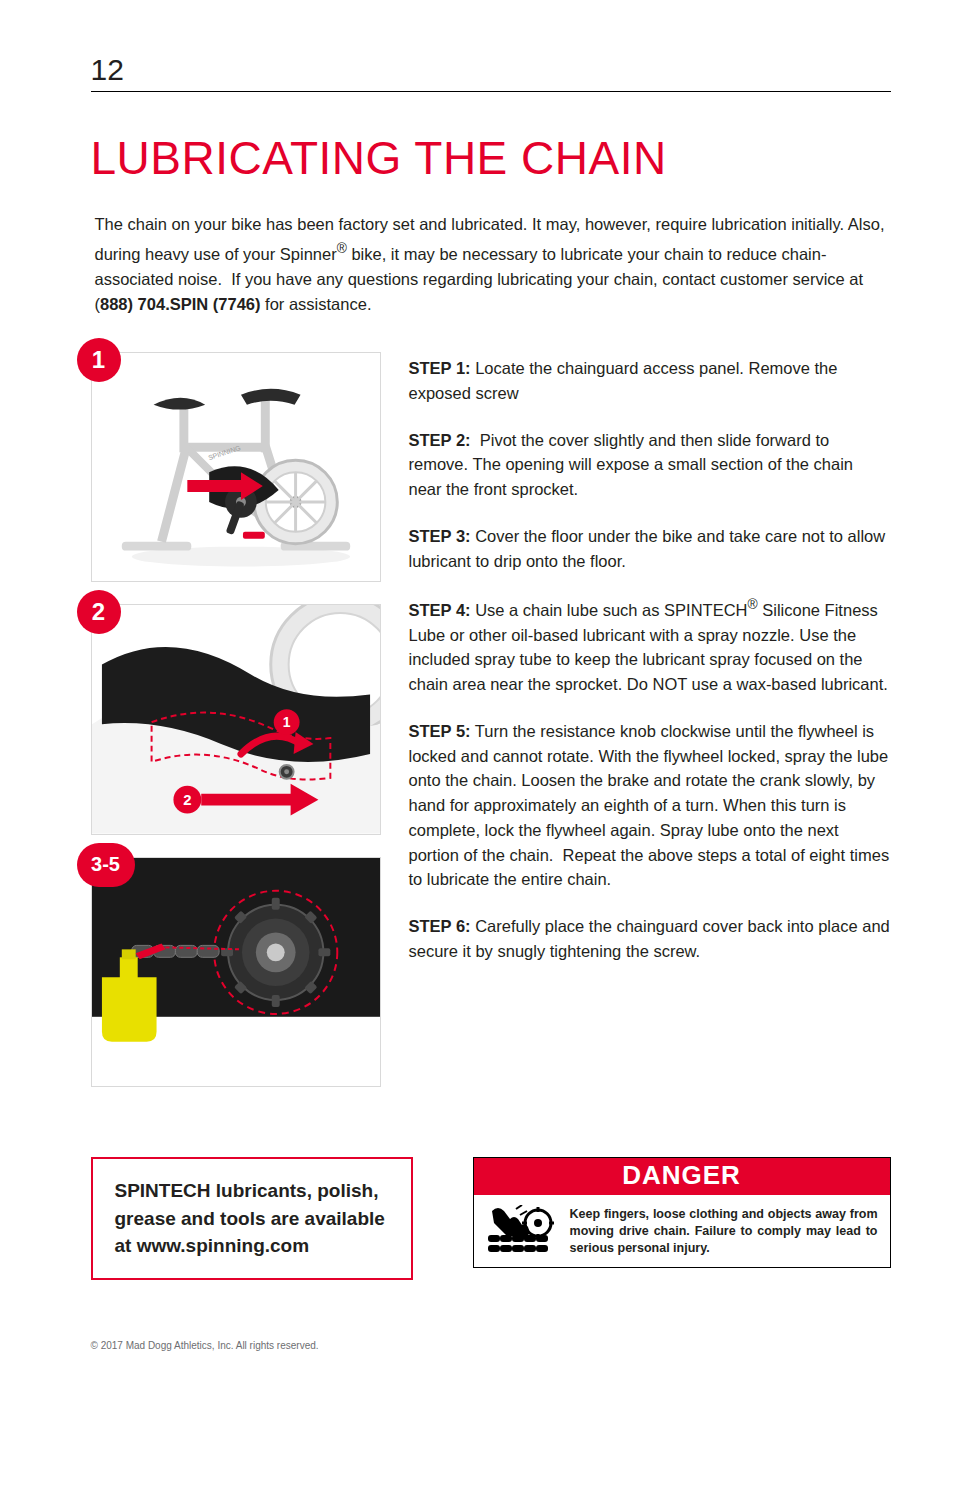12
LUBRICATING THE CHAIN
The chain on your bike has been factory set and lubricated. It may, however, require lubrication initially. Also, during heavy use of your Spinner® bike, it may be necessary to lubricate your chain to reduce chain-associated noise. If you have any questions regarding lubricating your chain, contact customer service at
(888) 704.SPIN (7746) for assistance.
1
SPINNING
2
1 2
3-5
STEP 1: Locate the chainguard access panel. Remove the exposed screw
STEP 2: Pivot the cover slightly and then slide forward to remove. The opening will expose a small section of the chain near the front sprocket.
STEP 3: Cover the floor under the bike and take care not to allow lubricant to drip onto the floor.
STEP 4: Use a chain lube such as SPINTECH® Silicone Fitness Lube or other oil-based lubricant with a spray nozzle. Use the included spray tube to keep the lubricant spray focused on the chain area near the sprocket. Do NOT use a wax-based lubricant.
STEP 5: Turn the resistance knob clockwise until the flywheel is locked and cannot rotate. With the flywheel locked, spray the lube onto the chain. Loosen the brake and rotate the crank slowly, by hand for approximately an eighth of a turn. When this turn is complete, lock the flywheel again. Spray lube onto the next portion of the chain. Repeat the above steps a total of eight times to lubricate the entire chain.
STEP 6: Carefully place the chainguard cover back into place and secure it by snugly tightening the screw.
SPINTECH lubricants, polish, grease and tools are available at www.spinning.com
DANGER
Keep fingers, loose clothing and objects away from moving drive chain. Failure to comply may lead to serious personal injury.
© 2017 Mad Dogg Athletics, Inc. All rights reserved.